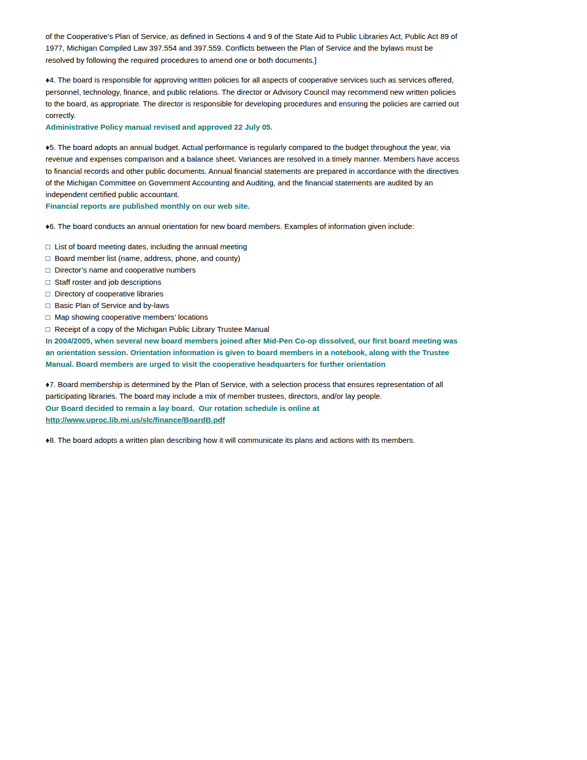of the Cooperative’s Plan of Service, as defined in Sections 4 and 9 of the State Aid to Public Libraries Act, Public Act 89 of 1977, Michigan Compiled Law 397.554 and 397.559. Conflicts between the Plan of Service and the bylaws must be resolved by following the required procedures to amend one or both documents.]
♦4. The board is responsible for approving written policies for all aspects of cooperative services such as services offered, personnel, technology, finance, and public relations. The director or Advisory Council may recommend new written policies to the board, as appropriate. The director is responsible for developing procedures and ensuring the policies are carried out correctly.
Administrative Policy manual revised and approved 22 July 05.
♦5. The board adopts an annual budget. Actual performance is regularly compared to the budget throughout the year, via revenue and expenses comparison and a balance sheet. Variances are resolved in a timely manner. Members have access to financial records and other public documents. Annual financial statements are prepared in accordance with the directives of the Michigan Committee on Government Accounting and Auditing, and the financial statements are audited by an independent certified public accountant.
Financial reports are published monthly on our web site.
♦6. The board conducts an annual orientation for new board members. Examples of information given include:
List of board meeting dates, including the annual meeting
Board member list (name, address, phone, and county)
Director’s name and cooperative numbers
Staff roster and job descriptions
Directory of cooperative libraries
Basic Plan of Service and by-laws
Map showing cooperative members’ locations
Receipt of a copy of the Michigan Public Library Trustee Manual
In 2004/2005, when several new board members joined after Mid-Pen Co-op dissolved, our first board meeting was an orientation session. Orientation information is given to board members in a notebook, along with the Trustee Manual. Board members are urged to visit the cooperative headquarters for further orientation
♦7. Board membership is determined by the Plan of Service, with a selection process that ensures representation of all participating libraries. The board may include a mix of member trustees, directors, and/or lay people.
Our Board decided to remain a lay board. Our rotation schedule is online at http://www.uproc.lib.mi.us/slc/finance/BoardB.pdf
♦8. The board adopts a written plan describing how it will communicate its plans and actions with its members.